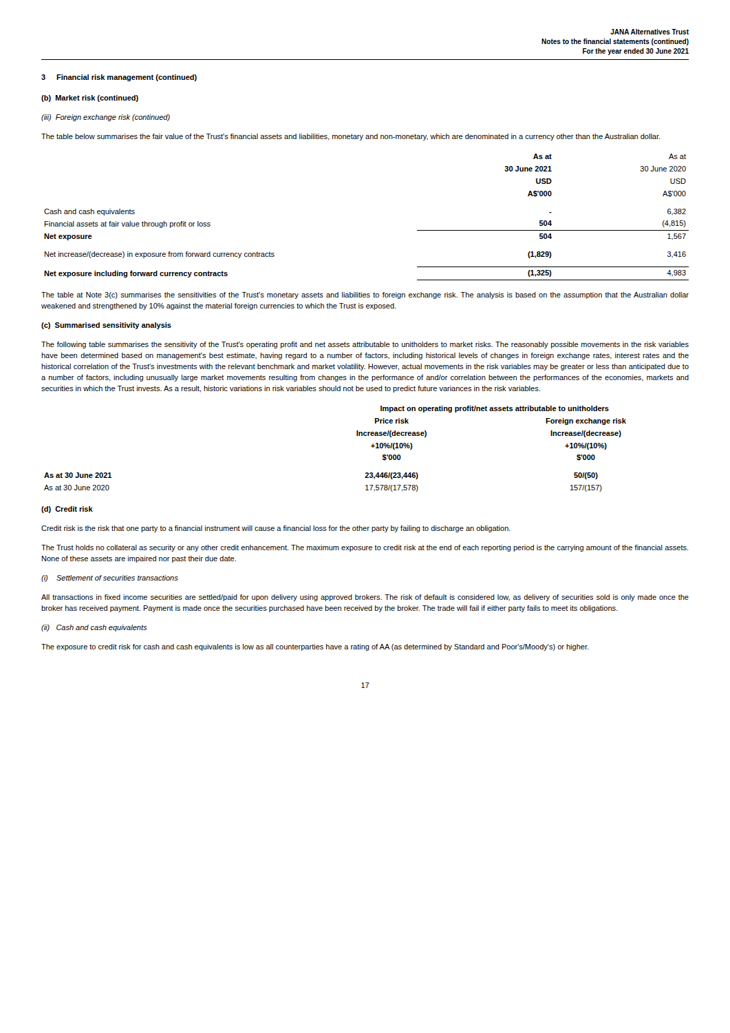JANA Alternatives Trust
Notes to the financial statements (continued)
For the year ended 30 June 2021
3 Financial risk management (continued)
(b) Market risk (continued)
(iii) Foreign exchange risk (continued)
The table below summarises the fair value of the Trust's financial assets and liabilities, monetary and non-monetary, which are denominated in a currency other than the Australian dollar.
| | As at | As at |
| | 30 June 2021 | 30 June 2020 |
| | USD | USD |
| | A$'000 | A$'000 |
| Cash and cash equivalents | - | 6,382 |
| Financial assets at fair value through profit or loss | 504 | (4,815) |
| Net exposure | 504 | 1,567 |
| Net increase/(decrease) in exposure from forward currency contracts | (1,829) | 3,416 |
| Net exposure including forward currency contracts | (1,325) | 4,983 |
The table at Note 3(c) summarises the sensitivities of the Trust's monetary assets and liabilities to foreign exchange risk. The analysis is based on the assumption that the Australian dollar weakened and strengthened by 10% against the material foreign currencies to which the Trust is exposed.
(c) Summarised sensitivity analysis
The following table summarises the sensitivity of the Trust's operating profit and net assets attributable to unitholders to market risks. The reasonably possible movements in the risk variables have been determined based on management's best estimate, having regard to a number of factors, including historical levels of changes in foreign exchange rates, interest rates and the historical correlation of the Trust's investments with the relevant benchmark and market volatility. However, actual movements in the risk variables may be greater or less than anticipated due to a number of factors, including unusually large market movements resulting from changes in the performance of and/or correlation between the performances of the economies, markets and securities in which the Trust invests. As a result, historic variations in risk variables should not be used to predict future variances in the risk variables.
| | Impact on operating profit/net assets attributable to unitholders |
| | Price risk | Foreign exchange risk |
| | Increase/(decrease) | Increase/(decrease) |
| | +10%/(10%) | +10%/(10%) |
| | $'000 | $'000 |
| As at 30 June 2021 | 23,446/(23,446) | 50/(50) |
| As at 30 June 2020 | 17,578/(17,578) | 157/(157) |
(d) Credit risk
Credit risk is the risk that one party to a financial instrument will cause a financial loss for the other party by failing to discharge an obligation.
The Trust holds no collateral as security or any other credit enhancement. The maximum exposure to credit risk at the end of each reporting period is the carrying amount of the financial assets. None of these assets are impaired nor past their due date.
(i) Settlement of securities transactions
All transactions in fixed income securities are settled/paid for upon delivery using approved brokers. The risk of default is considered low, as delivery of securities sold is only made once the broker has received payment. Payment is made once the securities purchased have been received by the broker. The trade will fail if either party fails to meet its obligations.
(ii) Cash and cash equivalents
The exposure to credit risk for cash and cash equivalents is low as all counterparties have a rating of AA (as determined by Standard and Poor's/Moody's) or higher.
17